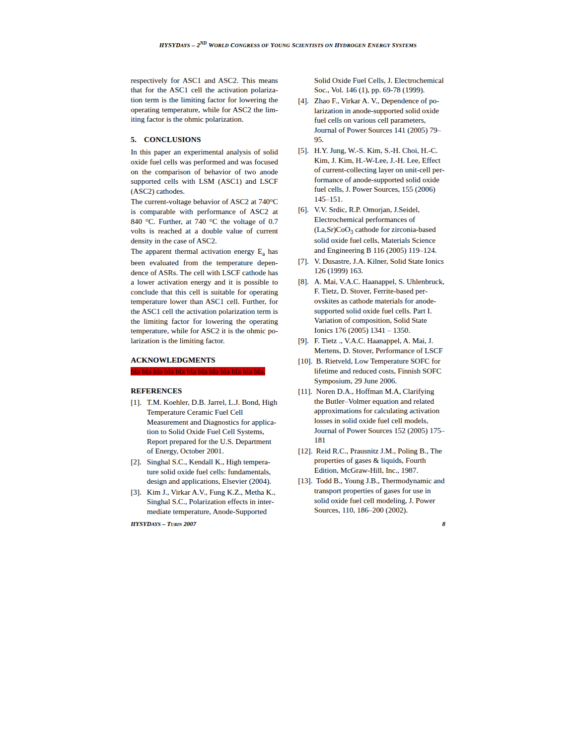HYSYDAYS – 2ND WORLD CONGRESS OF YOUNG SCIENTISTS ON HYDROGEN ENERGY SYSTEMS
respectively for ASC1 and ASC2. This means that for the ASC1 cell the activation polarization term is the limiting factor for lowering the operating temperature, while for ASC2 the limiting factor is the ohmic polarization.
5. Conclusions
In this paper an experimental analysis of solid oxide fuel cells was performed and was focused on the comparison of behavior of two anode supported cells with LSM (ASC1) and LSCF (ASC2) cathodes.
The current-voltage behavior of ASC2 at 740°C is comparable with performance of ASC2 at 840 °C. Further, at 740 °C the voltage of 0.7 volts is reached at a double value of current density in the case of ASC2.
The apparent thermal activation energy Ea has been evaluated from the temperature dependence of ASRs. The cell with LSCF cathode has a lower activation energy and it is possible to conclude that this cell is suitable for operating temperature lower than ASC1 cell. Further, for the ASC1 cell the activation polarization term is the limiting factor for lowering the operating temperature, while for ASC2 it is the ohmic polarization is the limiting factor.
Acknowledgments
bla bla bla bla bla bla bla bla bla bla bla bla.
References
[1]. T.M. Koehler, D.B. Jarrel, L.J. Bond, High Temperature Ceramic Fuel Cell Measurement and Diagnostics for application to Solid Oxide Fuel Cell Systems, Report prepared for the U.S. Department of Energy, October 2001.
[2]. Singhal S.C., Kendall K., High temperature solid oxide fuel cells: fundamentals, design and applications, Elsevier (2004).
[3]. Kim J., Virkar A.V., Fung K.Z., Metha K., Singhal S.C., Polarization effects in intermediate temperature, Anode-Supported Solid Oxide Fuel Cells, J. Electrochemical Soc., Vol. 146 (1), pp. 69-78 (1999).
[4]. Zhao F., Virkar A. V., Dependence of polarization in anode-supported solid oxide fuel cells on various cell parameters, Journal of Power Sources 141 (2005) 79–95.
[5]. H.Y. Jung, W.-S. Kim, S.-H. Choi, H.-C. Kim, J. Kim, H.-W-Lee, J.-H. Lee, Effect of current-collecting layer on unit-cell performance of anode-supported solid oxide fuel cells, J. Power Sources, 155 (2006) 145–151.
[6]. V.V. Srdic, R.P. Omorjan, J.Seidel, Electrochemical performances of (La,Sr)CoO3 cathode for zirconia-based solid oxide fuel cells, Materials Science and Engineering B 116 (2005) 119–124.
[7]. V. Dusastre, J.A. Kilner, Solid State Ionics 126 (1999) 163.
[8]. A. Mai, V.A.C. Haanappel, S. Uhlenbruck, F. Tietz, D. Stover, Ferrite-based perovskites as cathode materials for anode-supported solid oxide fuel cells. Part I. Variation of composition, Solid State Ionics 176 (2005) 1341 – 1350.
[9]. F. Tietz ., V.A.C. Haanappel, A. Mai, J. Mertens, D. Stover, Performance of LSCF
[10]. B. Rietveld, Low Temperature SOFC for lifetime and reduced costs, Finnish SOFC Symposium, 29 June 2006.
[11]. Noren D.A., Hoffman M.A, Clarifying the Butler–Volmer equation and related approximations for calculating activation losses in solid oxide fuel cell models, Journal of Power Sources 152 (2005) 175–181
[12]. Reid R.C., Prausnitz J.M., Poling B., The properties of gases & liquids, Fourth Edition, McGraw-Hill, Inc., 1987.
[13]. Todd B., Young J.B., Thermodynamic and transport properties of gases for use in solid oxide fuel cell modeling, J. Power Sources, 110, 186–200 (2002).
HYSYDAYS – Turin 2007 8